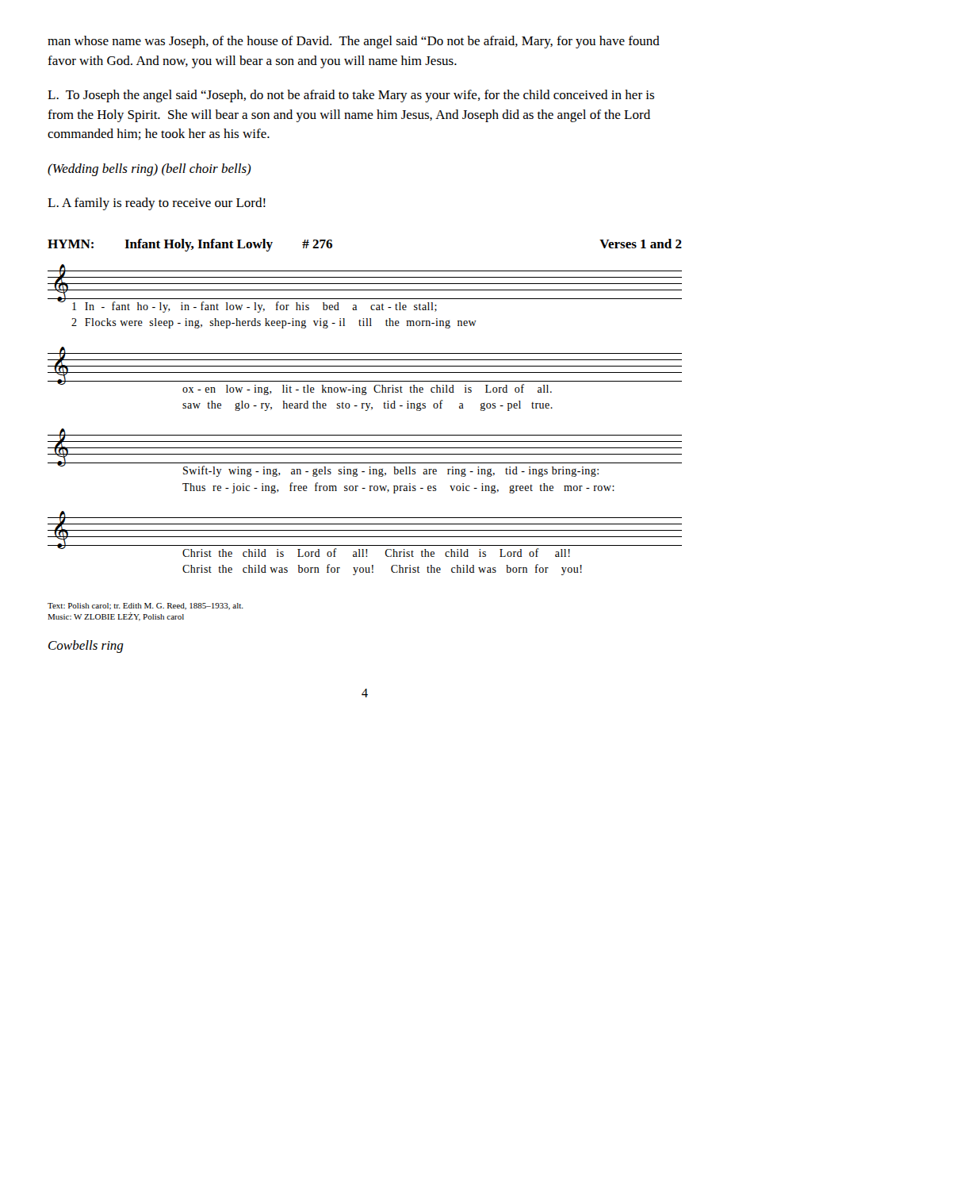man whose name was Joseph, of the house of David. The angel said “Do not be afraid, Mary, for you have found favor with God. And now, you will bear a son and you will name him Jesus.
L. To Joseph the angel said “Joseph, do not be afraid to take Mary as your wife, for the child conceived in her is from the Holy Spirit. She will bear a son and you will name him Jesus, And Joseph did as the angel of the Lord commanded him; he took her as his wife.
(Wedding bells ring) (bell choir bells)
L. A family is ready to receive our Lord!
HYMN: Infant Holy, Infant Lowly # 276 Verses 1 and 2
𝄞
1 In - fant ho - ly, in - fant low - ly, for his bed a cat - tle stall;
2 Flocks were sleep - ing, shep-herds keep-ing vig - il till the morn-ing new
𝄞
ox - en low - ing, lit - tle know-ing Christ the child is Lord of all.
saw the glo - ry, heard the sto - ry, tid - ings of a gos - pel true.
𝄞
Swift-ly wing - ing, an - gels sing - ing, bells are ring - ing, tid - ings bring-ing:
Thus re - joic - ing, free from sor - row, prais - es voic - ing, greet the mor - row:
𝄞
Christ the child is Lord of all! Christ the child is Lord of all!
Christ the child was born for you! Christ the child was born for you!
Text: Polish carol; tr. Edith M. G. Reed, 1885–1933, alt.
Music: W ZLOBIE LEŻY, Polish carol
Cowbells ring
4